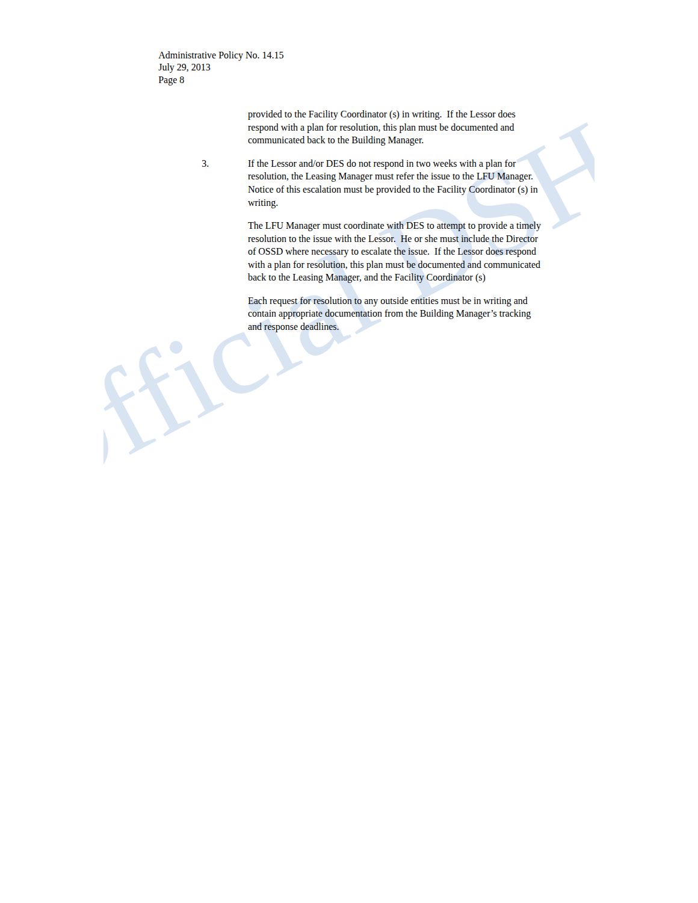Official DSHS
Administrative Policy No. 14.15
July 29, 2013
Page 8
provided to the Facility Coordinator (s) in writing. If the Lessor does respond with a plan for resolution, this plan must be documented and communicated back to the Building Manager.
3.
If the Lessor and/or DES do not respond in two weeks with a plan for resolution, the Leasing Manager must refer the issue to the LFU Manager. Notice of this escalation must be provided to the Facility Coordinator (s) in writing.
The LFU Manager must coordinate with DES to attempt to provide a timely resolution to the issue with the Lessor. He or she must include the Director of OSSD where necessary to escalate the issue. If the Lessor does respond with a plan for resolution, this plan must be documented and communicated back to the Leasing Manager, and the Facility Coordinator (s)
Each request for resolution to any outside entities must be in writing and contain appropriate documentation from the Building Manager’s tracking and response deadlines.